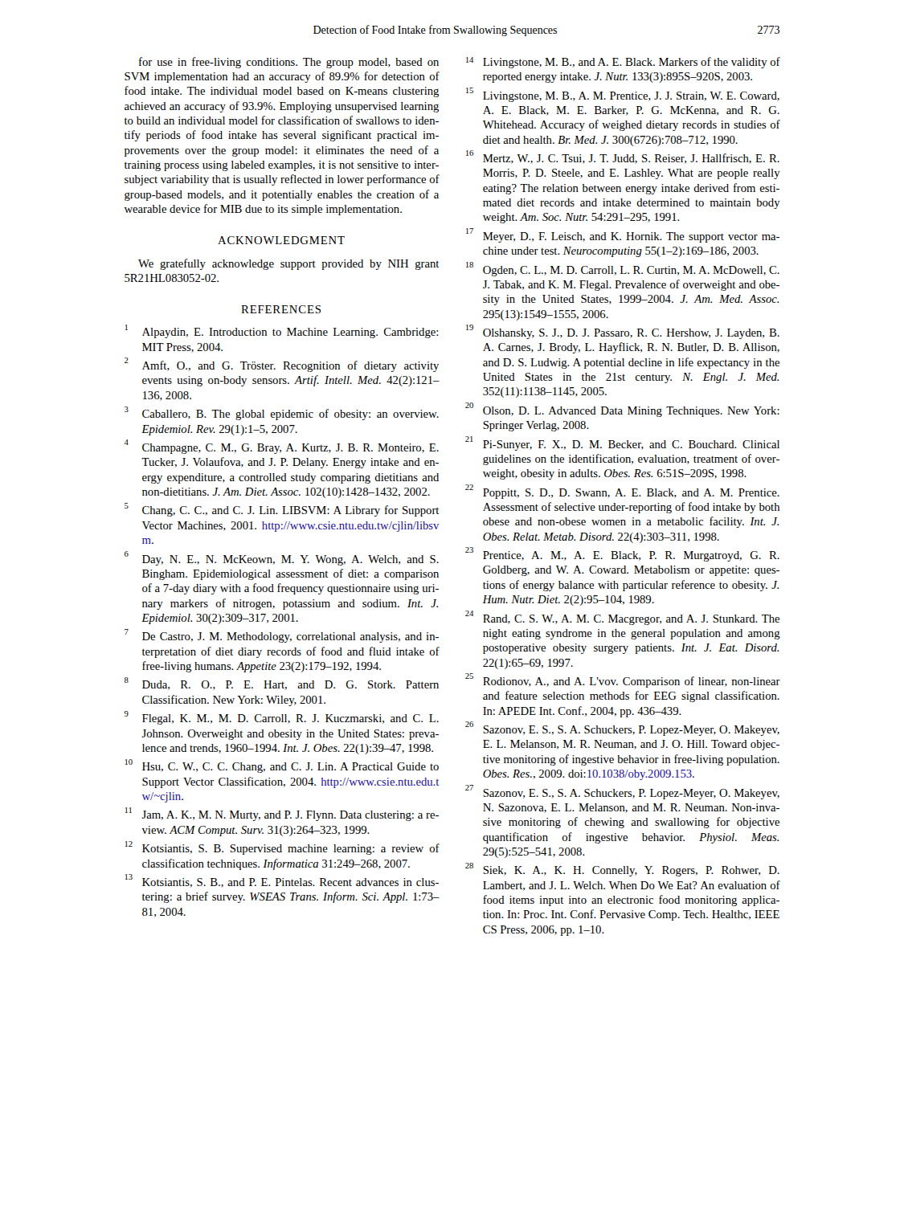Detection of Food Intake from Swallowing Sequences
2773
for use in free-living conditions. The group model, based on SVM implementation had an accuracy of 89.9% for detection of food intake. The individual model based on K-means clustering achieved an accuracy of 93.9%. Employing unsupervised learning to build an individual model for classification of swallows to identify periods of food intake has several significant practical improvements over the group model: it eliminates the need of a training process using labeled examples, it is not sensitive to inter-subject variability that is usually reflected in lower performance of group-based models, and it potentially enables the creation of a wearable device for MIB due to its simple implementation.
ACKNOWLEDGMENT
We gratefully acknowledge support provided by NIH grant 5R21HL083052-02.
REFERENCES
Alpaydin, E. Introduction to Machine Learning. Cambridge: MIT Press, 2004.
Amft, O., and G. Tröster. Recognition of dietary activity events using on-body sensors. Artif. Intell. Med. 42(2):121–136, 2008.
Caballero, B. The global epidemic of obesity: an overview. Epidemiol. Rev. 29(1):1–5, 2007.
Champagne, C. M., G. Bray, A. Kurtz, J. B. R. Monteiro, E. Tucker, J. Volaufova, and J. P. Delany. Energy intake and energy expenditure, a controlled study comparing dietitians and non-dietitians. J. Am. Diet. Assoc. 102(10):1428–1432, 2002.
Chang, C. C., and C. J. Lin. LIBSVM: A Library for Support Vector Machines, 2001. http://www.csie.ntu.edu.tw/cjlin/libsvm.
Day, N. E., N. McKeown, M. Y. Wong, A. Welch, and S. Bingham. Epidemiological assessment of diet: a comparison of a 7-day diary with a food frequency questionnaire using urinary markers of nitrogen, potassium and sodium. Int. J. Epidemiol. 30(2):309–317, 2001.
De Castro, J. M. Methodology, correlational analysis, and interpretation of diet diary records of food and fluid intake of free-living humans. Appetite 23(2):179–192, 1994.
Duda, R. O., P. E. Hart, and D. G. Stork. Pattern Classification. New York: Wiley, 2001.
Flegal, K. M., M. D. Carroll, R. J. Kuczmarski, and C. L. Johnson. Overweight and obesity in the United States: prevalence and trends, 1960–1994. Int. J. Obes. 22(1):39–47, 1998.
Hsu, C. W., C. C. Chang, and C. J. Lin. A Practical Guide to Support Vector Classification, 2004. http://www.csie.ntu.edu.tw/~cjlin.
Jam, A. K., M. N. Murty, and P. J. Flynn. Data clustering: a review. ACM Comput. Surv. 31(3):264–323, 1999.
Kotsiantis, S. B. Supervised machine learning: a review of classification techniques. Informatica 31:249–268, 2007.
Kotsiantis, S. B., and P. E. Pintelas. Recent advances in clustering: a brief survey. WSEAS Trans. Inform. Sci. Appl. 1:73–81, 2004.
Livingstone, M. B., and A. E. Black. Markers of the validity of reported energy intake. J. Nutr. 133(3):895S–920S, 2003.
Livingstone, M. B., A. M. Prentice, J. J. Strain, W. E. Coward, A. E. Black, M. E. Barker, P. G. McKenna, and R. G. Whitehead. Accuracy of weighed dietary records in studies of diet and health. Br. Med. J. 300(6726):708–712, 1990.
Mertz, W., J. C. Tsui, J. T. Judd, S. Reiser, J. Hallfrisch, E. R. Morris, P. D. Steele, and E. Lashley. What are people really eating? The relation between energy intake derived from estimated diet records and intake determined to maintain body weight. Am. Soc. Nutr. 54:291–295, 1991.
Meyer, D., F. Leisch, and K. Hornik. The support vector machine under test. Neurocomputing 55(1–2):169–186, 2003.
Ogden, C. L., M. D. Carroll, L. R. Curtin, M. A. McDowell, C. J. Tabak, and K. M. Flegal. Prevalence of overweight and obesity in the United States, 1999–2004. J. Am. Med. Assoc. 295(13):1549–1555, 2006.
Olshansky, S. J., D. J. Passaro, R. C. Hershow, J. Layden, B. A. Carnes, J. Brody, L. Hayflick, R. N. Butler, D. B. Allison, and D. S. Ludwig. A potential decline in life expectancy in the United States in the 21st century. N. Engl. J. Med. 352(11):1138–1145, 2005.
Olson, D. L. Advanced Data Mining Techniques. New York: Springer Verlag, 2008.
Pi-Sunyer, F. X., D. M. Becker, and C. Bouchard. Clinical guidelines on the identification, evaluation, treatment of overweight, obesity in adults. Obes. Res. 6:51S–209S, 1998.
Poppitt, S. D., D. Swann, A. E. Black, and A. M. Prentice. Assessment of selective under-reporting of food intake by both obese and non-obese women in a metabolic facility. Int. J. Obes. Relat. Metab. Disord. 22(4):303–311, 1998.
Prentice, A. M., A. E. Black, P. R. Murgatroyd, G. R. Goldberg, and W. A. Coward. Metabolism or appetite: questions of energy balance with particular reference to obesity. J. Hum. Nutr. Diet. 2(2):95–104, 1989.
Rand, C. S. W., A. M. C. Macgregor, and A. J. Stunkard. The night eating syndrome in the general population and among postoperative obesity surgery patients. Int. J. Eat. Disord. 22(1):65–69, 1997.
Rodionov, A., and A. L'vov. Comparison of linear, non-linear and feature selection methods for EEG signal classification. In: APEDE Int. Conf., 2004, pp. 436–439.
Sazonov, E. S., S. A. Schuckers, P. Lopez-Meyer, O. Makeyev, E. L. Melanson, M. R. Neuman, and J. O. Hill. Toward objective monitoring of ingestive behavior in free-living population. Obes. Res., 2009. doi:10.1038/oby.2009.153.
Sazonov, E. S., S. A. Schuckers, P. Lopez-Meyer, O. Makeyev, N. Sazonova, E. L. Melanson, and M. R. Neuman. Non-invasive monitoring of chewing and swallowing for objective quantification of ingestive behavior. Physiol. Meas. 29(5):525–541, 2008.
Siek, K. A., K. H. Connelly, Y. Rogers, P. Rohwer, D. Lambert, and J. L. Welch. When Do We Eat? An evaluation of food items input into an electronic food monitoring application. In: Proc. Int. Conf. Pervasive Comp. Tech. Healthc, IEEE CS Press, 2006, pp. 1–10.